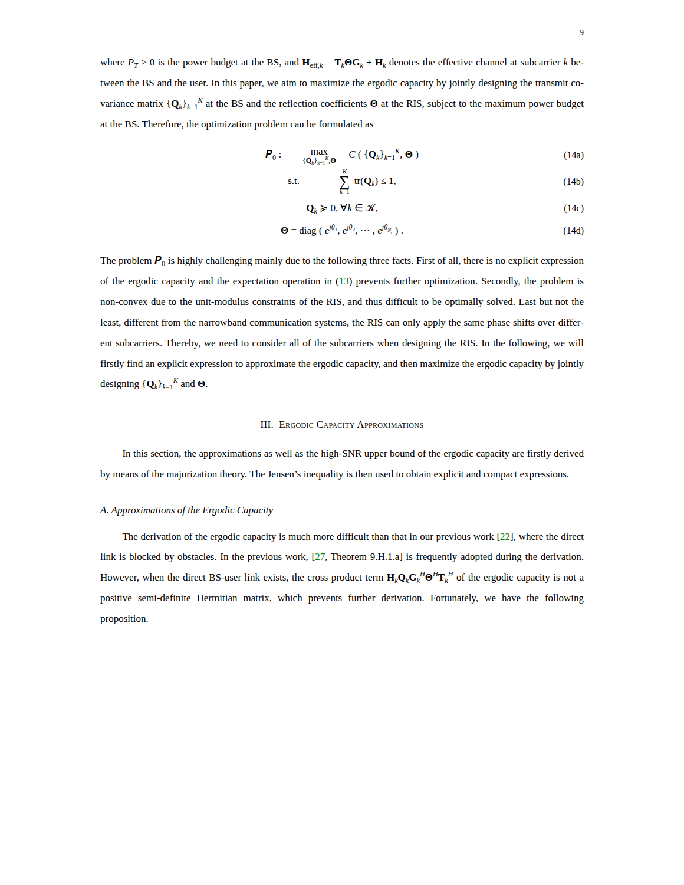9
where PT > 0 is the power budget at the BS, and Heff,k = TkΘGk + Hk denotes the effective channel at subcarrier k between the BS and the user. In this paper, we aim to maximize the ergodic capacity by jointly designing the transmit covariance matrix {Qk}k=1K at the BS and the reflection coefficients Θ at the RIS, subject to the maximum power budget at the BS. Therefore, the optimization problem can be formulated as
𝑷0 : max {Qk}k=1K,Θ C ( {Qk}k=1K, Θ )
(14a)
s.t. K ∑ k=1 tr(Qk) ≤ 1,
(14b)
Qk ≽ 0, ∀k ∈ 𝒦,
(14c)
Θ = diag ( ejθ1, ejθ2, ··· , ejθNr ) .
(14d)
The problem 𝑷0 is highly challenging mainly due to the following three facts. First of all, there is no explicit expression of the ergodic capacity and the expectation operation in (13) prevents further optimization. Secondly, the problem is non-convex due to the unit-modulus constraints of the RIS, and thus difficult to be optimally solved. Last but not the least, different from the narrowband communication systems, the RIS can only apply the same phase shifts over different subcarriers. Thereby, we need to consider all of the subcarriers when designing the RIS. In the following, we will firstly find an explicit expression to approximate the ergodic capacity, and then maximize the ergodic capacity by jointly designing {Qk}k=1K and Θ.
III. Ergodic Capacity Approximations
In this section, the approximations as well as the high-SNR upper bound of the ergodic capacity are firstly derived by means of the majorization theory. The Jensen’s inequality is then used to obtain explicit and compact expressions.
A. Approximations of the Ergodic Capacity
The derivation of the ergodic capacity is much more difficult than that in our previous work [22], where the direct link is blocked by obstacles. In the previous work, [27, Theorem 9.H.1.a] is frequently adopted during the derivation. However, when the direct BS-user link exists, the cross product term HkQkGkHΘHTkH of the ergodic capacity is not a positive semi-definite Hermitian matrix, which prevents further derivation. Fortunately, we have the following proposition.